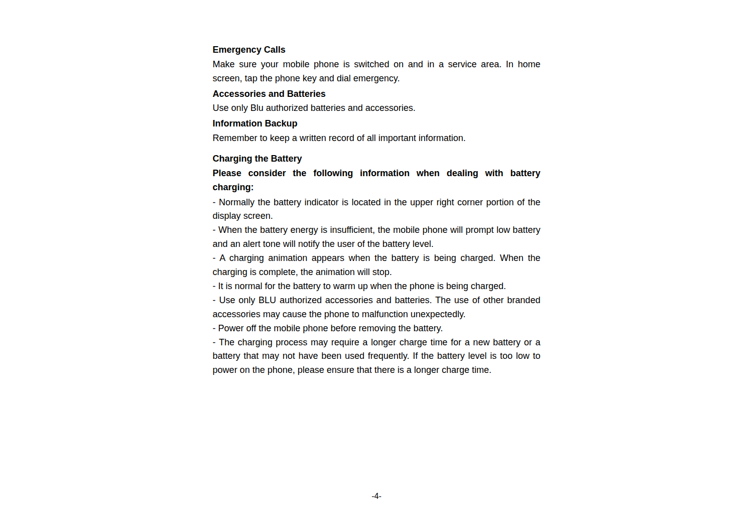Emergency Calls
Make sure your mobile phone is switched on and in a service area. In home screen, tap the phone key and dial emergency.
Accessories and Batteries
Use only Blu authorized batteries and accessories.
Information Backup
Remember to keep a written record of all important information.
Charging the Battery
Please consider the following information when dealing with battery charging:
- Normally the battery indicator is located in the upper right corner portion of the display screen.
- When the battery energy is insufficient, the mobile phone will prompt low battery and an alert tone will notify the user of the battery level.
- A charging animation appears when the battery is being charged. When the charging is complete, the animation will stop.
- It is normal for the battery to warm up when the phone is being charged.
- Use only BLU authorized accessories and batteries. The use of other branded accessories may cause the phone to malfunction unexpectedly.
- Power off the mobile phone before removing the battery.
- The charging process may require a longer charge time for a new battery or a battery that may not have been used frequently. If the battery level is too low to power on the phone, please ensure that there is a longer charge time.
-4-